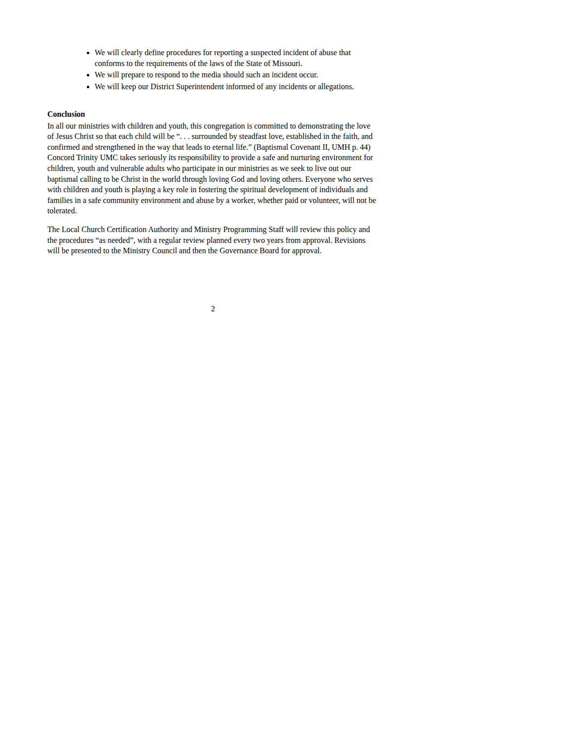We will clearly define procedures for reporting a suspected incident of abuse that conforms to the requirements of the laws of the State of Missouri.
We will prepare to respond to the media should such an incident occur.
We will keep our District Superintendent informed of any incidents or allegations.
Conclusion
In all our ministries with children and youth, this congregation is committed to demonstrating the love of Jesus Christ so that each child will be “. . . surrounded by steadfast love, established in the faith, and confirmed and strengthened in the way that leads to eternal life.” (Baptismal Covenant II, UMH p. 44) Concord Trinity UMC takes seriously its responsibility to provide a safe and nurturing environment for children, youth and vulnerable adults who participate in our ministries as we seek to live out our baptismal calling to be Christ in the world through loving God and loving others. Everyone who serves with children and youth is playing a key role in fostering the spiritual development of individuals and families in a safe community environment and abuse by a worker, whether paid or volunteer, will not be tolerated.
The Local Church Certification Authority and Ministry Programming Staff will review this policy and the procedures “as needed”, with a regular review planned every two years from approval. Revisions will be presented to the Ministry Council and then the Governance Board for approval.
2